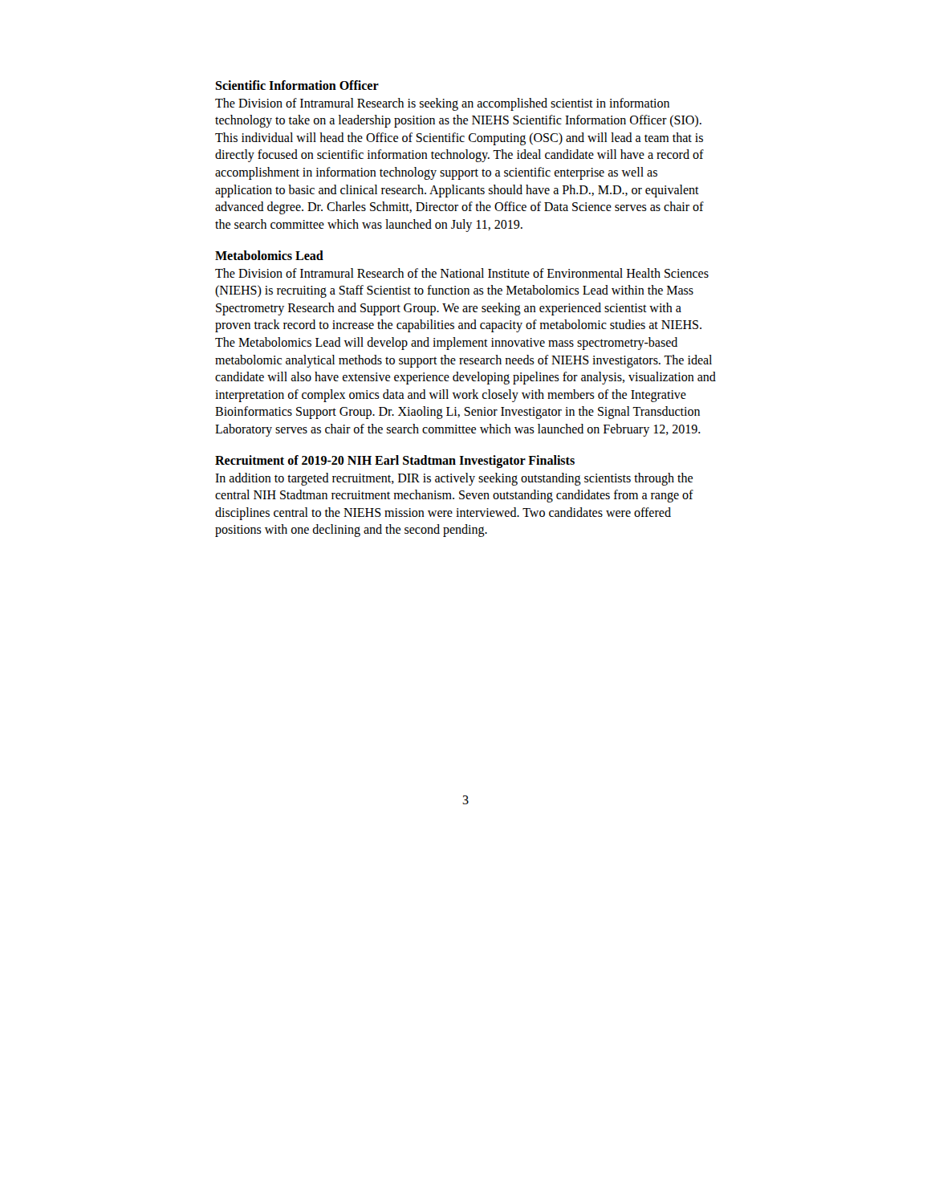Scientific Information Officer
The Division of Intramural Research is seeking an accomplished scientist in information technology to take on a leadership position as the NIEHS Scientific Information Officer (SIO). This individual will head the Office of Scientific Computing (OSC) and will lead a team that is directly focused on scientific information technology. The ideal candidate will have a record of accomplishment in information technology support to a scientific enterprise as well as application to basic and clinical research. Applicants should have a Ph.D., M.D., or equivalent advanced degree. Dr. Charles Schmitt, Director of the Office of Data Science serves as chair of the search committee which was launched on July 11, 2019.
Metabolomics Lead
The Division of Intramural Research of the National Institute of Environmental Health Sciences (NIEHS) is recruiting a Staff Scientist to function as the Metabolomics Lead within the Mass Spectrometry Research and Support Group. We are seeking an experienced scientist with a proven track record to increase the capabilities and capacity of metabolomic studies at NIEHS. The Metabolomics Lead will develop and implement innovative mass spectrometry-based metabolomic analytical methods to support the research needs of NIEHS investigators. The ideal candidate will also have extensive experience developing pipelines for analysis, visualization and interpretation of complex omics data and will work closely with members of the Integrative Bioinformatics Support Group. Dr. Xiaoling Li, Senior Investigator in the Signal Transduction Laboratory serves as chair of the search committee which was launched on February 12, 2019.
Recruitment of 2019-20 NIH Earl Stadtman Investigator Finalists
In addition to targeted recruitment, DIR is actively seeking outstanding scientists through the central NIH Stadtman recruitment mechanism. Seven outstanding candidates from a range of disciplines central to the NIEHS mission were interviewed. Two candidates were offered positions with one declining and the second pending.
3